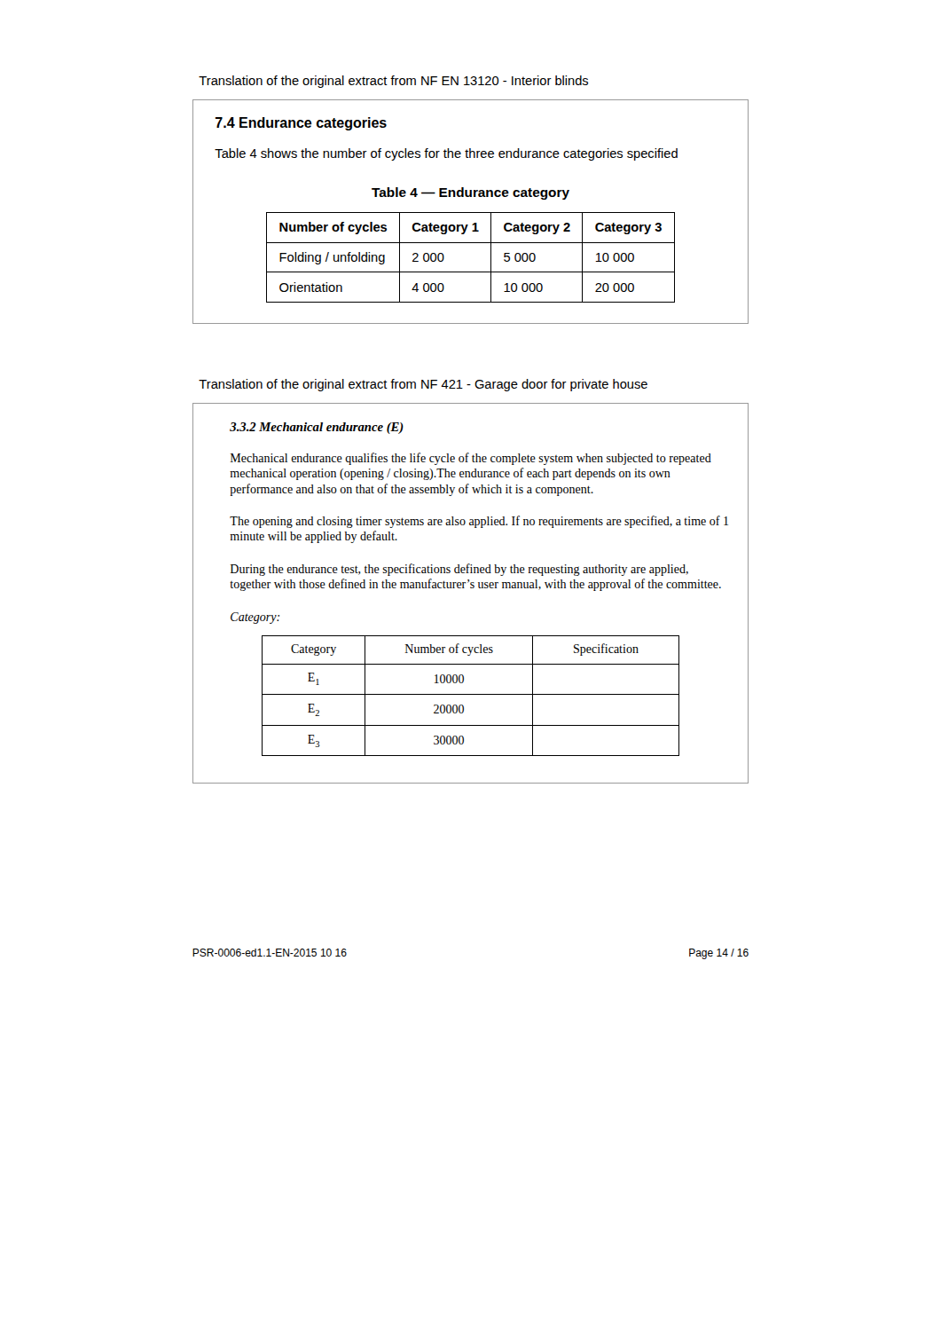Translation of the original extract from NF EN 13120 - Interior blinds
7.4 Endurance categories
Table 4 shows the number of cycles for the three endurance categories specified
Table 4 — Endurance category
| Number of cycles | Category 1 | Category 2 | Category 3 |
| --- | --- | --- | --- |
| Folding / unfolding | 2 000 | 5 000 | 10 000 |
| Orientation | 4 000 | 10 000 | 20 000 |
Translation of the original extract from NF 421 - Garage door for private house
3.3.2 Mechanical endurance (E)
Mechanical endurance qualifies the life cycle of the complete system when subjected to repeated mechanical operation (opening / closing).The endurance of each part depends on its own performance and also on that of the assembly of which it is a component.
The opening and closing timer systems are also applied. If no requirements are specified, a time of 1 minute will be applied by default.
During the endurance test, the specifications defined by the requesting authority are applied, together with those defined in the manufacturer’s user manual, with the approval of the committee.
Category:
| Category | Number of cycles | Specification |
| --- | --- | --- |
| E 1 | 10000 | |
| E 2 | 20000 | |
| E 3 | 30000 | |
PSR-0006-ed1.1-EN-2015 10 16 Page 14 / 16